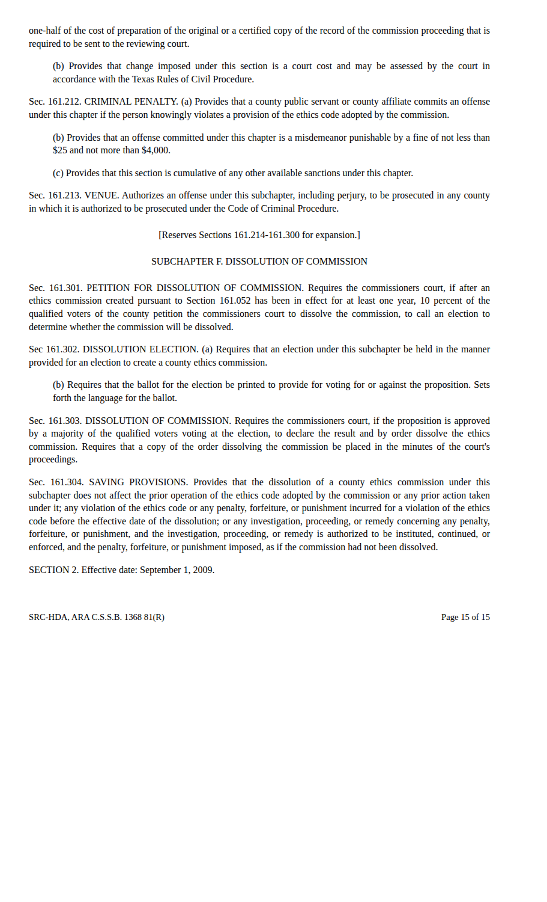one-half of the cost of preparation of the original or a certified copy of the record of the commission proceeding that is required to be sent to the reviewing court.
(b) Provides that change imposed under this section is a court cost and may be assessed by the court in accordance with the Texas Rules of Civil Procedure.
Sec. 161.212. CRIMINAL PENALTY. (a) Provides that a county public servant or county affiliate commits an offense under this chapter if the person knowingly violates a provision of the ethics code adopted by the commission.
(b) Provides that an offense committed under this chapter is a misdemeanor punishable by a fine of not less than $25 and not more than $4,000.
(c) Provides that this section is cumulative of any other available sanctions under this chapter.
Sec. 161.213. VENUE. Authorizes an offense under this subchapter, including perjury, to be prosecuted in any county in which it is authorized to be prosecuted under the Code of Criminal Procedure.
[Reserves Sections 161.214-161.300 for expansion.]
SUBCHAPTER F. DISSOLUTION OF COMMISSION
Sec. 161.301. PETITION FOR DISSOLUTION OF COMMISSION. Requires the commissioners court, if after an ethics commission created pursuant to Section 161.052 has been in effect for at least one year, 10 percent of the qualified voters of the county petition the commissioners court to dissolve the commission, to call an election to determine whether the commission will be dissolved.
Sec 161.302. DISSOLUTION ELECTION. (a) Requires that an election under this subchapter be held in the manner provided for an election to create a county ethics commission.
(b) Requires that the ballot for the election be printed to provide for voting for or against the proposition. Sets forth the language for the ballot.
Sec. 161.303. DISSOLUTION OF COMMISSION. Requires the commissioners court, if the proposition is approved by a majority of the qualified voters voting at the election, to declare the result and by order dissolve the ethics commission. Requires that a copy of the order dissolving the commission be placed in the minutes of the court's proceedings.
Sec. 161.304. SAVING PROVISIONS. Provides that the dissolution of a county ethics commission under this subchapter does not affect the prior operation of the ethics code adopted by the commission or any prior action taken under it; any violation of the ethics code or any penalty, forfeiture, or punishment incurred for a violation of the ethics code before the effective date of the dissolution; or any investigation, proceeding, or remedy concerning any penalty, forfeiture, or punishment, and the investigation, proceeding, or remedy is authorized to be instituted, continued, or enforced, and the penalty, forfeiture, or punishment imposed, as if the commission had not been dissolved.
SECTION 2. Effective date: September 1, 2009.
SRC-HDA, ARA C.S.S.B. 1368 81(R) Page 15 of 15